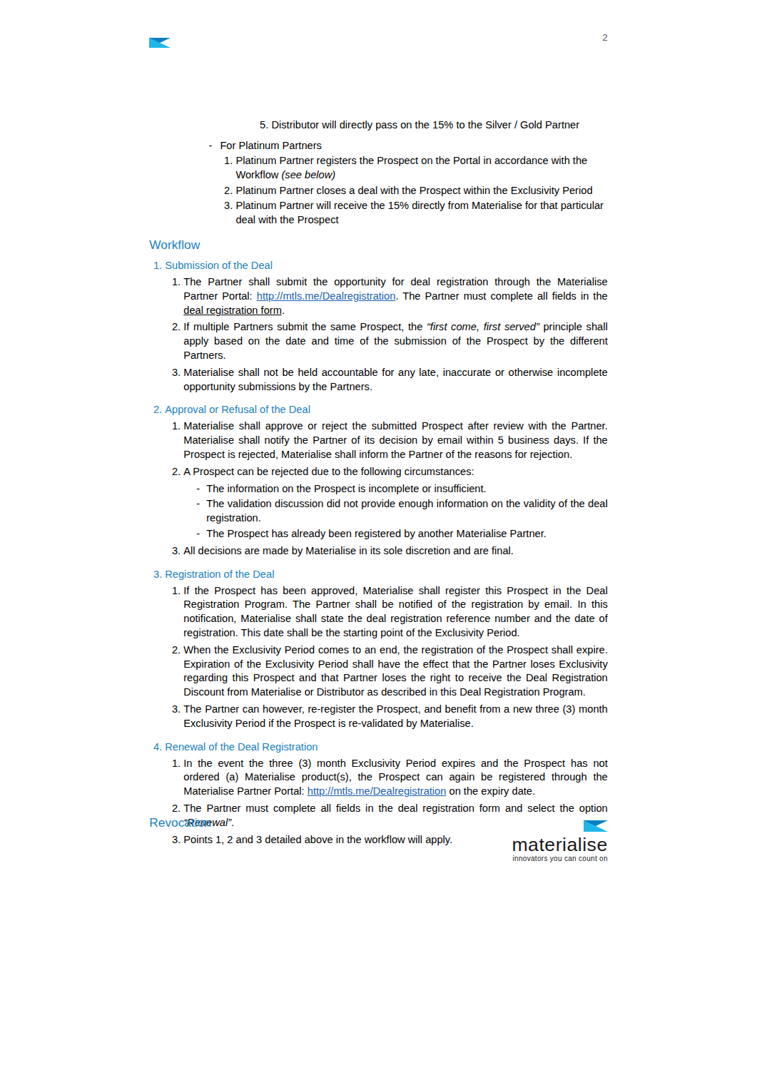2
Distributor will directly pass on the 15% to the Silver / Gold Partner
For Platinum Partners
Platinum Partner registers the Prospect on the Portal in accordance with the Workflow (see below)
Platinum Partner closes a deal with the Prospect within the Exclusivity Period
Platinum Partner will receive the 15% directly from Materialise for that particular deal with the Prospect
Workflow
Submission of the Deal
The Partner shall submit the opportunity for deal registration through the Materialise Partner Portal: http://mtls.me/Dealregistration. The Partner must complete all fields in the deal registration form.
If multiple Partners submit the same Prospect, the “first come, first served” principle shall apply based on the date and time of the submission of the Prospect by the different Partners.
Materialise shall not be held accountable for any late, inaccurate or otherwise incomplete opportunity submissions by the Partners.
Approval or Refusal of the Deal
Materialise shall approve or reject the submitted Prospect after review with the Partner. Materialise shall notify the Partner of its decision by email within 5 business days. If the Prospect is rejected, Materialise shall inform the Partner of the reasons for rejection.
A Prospect can be rejected due to the following circumstances:
The information on the Prospect is incomplete or insufficient.
The validation discussion did not provide enough information on the validity of the deal registration.
The Prospect has already been registered by another Materialise Partner.
All decisions are made by Materialise in its sole discretion and are final.
Registration of the Deal
If the Prospect has been approved, Materialise shall register this Prospect in the Deal Registration Program. The Partner shall be notified of the registration by email. In this notification, Materialise shall state the deal registration reference number and the date of registration. This date shall be the starting point of the Exclusivity Period.
When the Exclusivity Period comes to an end, the registration of the Prospect shall expire. Expiration of the Exclusivity Period shall have the effect that the Partner loses Exclusivity regarding this Prospect and that Partner loses the right to receive the Deal Registration Discount from Materialise or Distributor as described in this Deal Registration Program.
The Partner can however, re-register the Prospect, and benefit from a new three (3) month Exclusivity Period if the Prospect is re-validated by Materialise.
Renewal of the Deal Registration
In the event the three (3) month Exclusivity Period expires and the Prospect has not ordered (a) Materialise product(s), the Prospect can again be registered through the Materialise Partner Portal: http://mtls.me/Dealregistration on the expiry date.
The Partner must complete all fields in the deal registration form and select the option “Renewal”.
Points 1, 2 and 3 detailed above in the workflow will apply.
Revocation
materialise
innovators you can count on